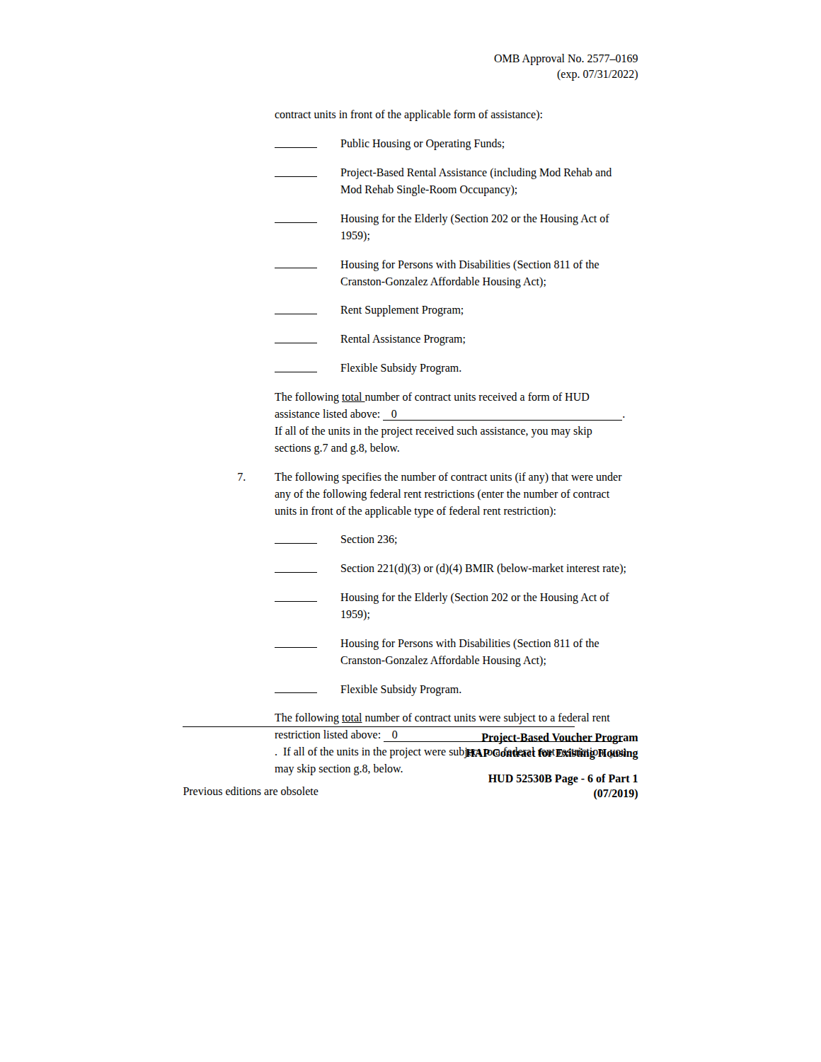OMB Approval No. 2577–0169
(exp. 07/31/2022)
contract units in front of the applicable form of assistance):
Public Housing or Operating Funds;
Project-Based Rental Assistance (including Mod Rehab and Mod Rehab Single-Room Occupancy);
Housing for the Elderly (Section 202 or the Housing Act of 1959);
Housing for Persons with Disabilities (Section 811 of the Cranston-Gonzalez Affordable Housing Act);
Rent Supplement Program;
Rental Assistance Program;
Flexible Subsidy Program.
The following total number of contract units received a form of HUD assistance listed above: 0. If all of the units in the project received such assistance, you may skip sections g.7 and g.8, below.
7.
The following specifies the number of contract units (if any) that were under any of the following federal rent restrictions (enter the number of contract units in front of the applicable type of federal rent restriction):
Section 236;
Section 221(d)(3) or (d)(4) BMIR (below-market interest rate);
Housing for the Elderly (Section 202 or the Housing Act of 1959);
Housing for Persons with Disabilities (Section 811 of the Cranston-Gonzalez Affordable Housing Act);
Flexible Subsidy Program.
The following total number of contract units were subject to a federal rent restriction listed above: 0. If all of the units in the project were subject to a federal rent restriction, you may skip section g.8, below.
Previous editions are obsolete
Project-Based Voucher Program
HAP Contract for Existing Housing
HUD 52530B Page - 6 of Part 1
(07/2019)